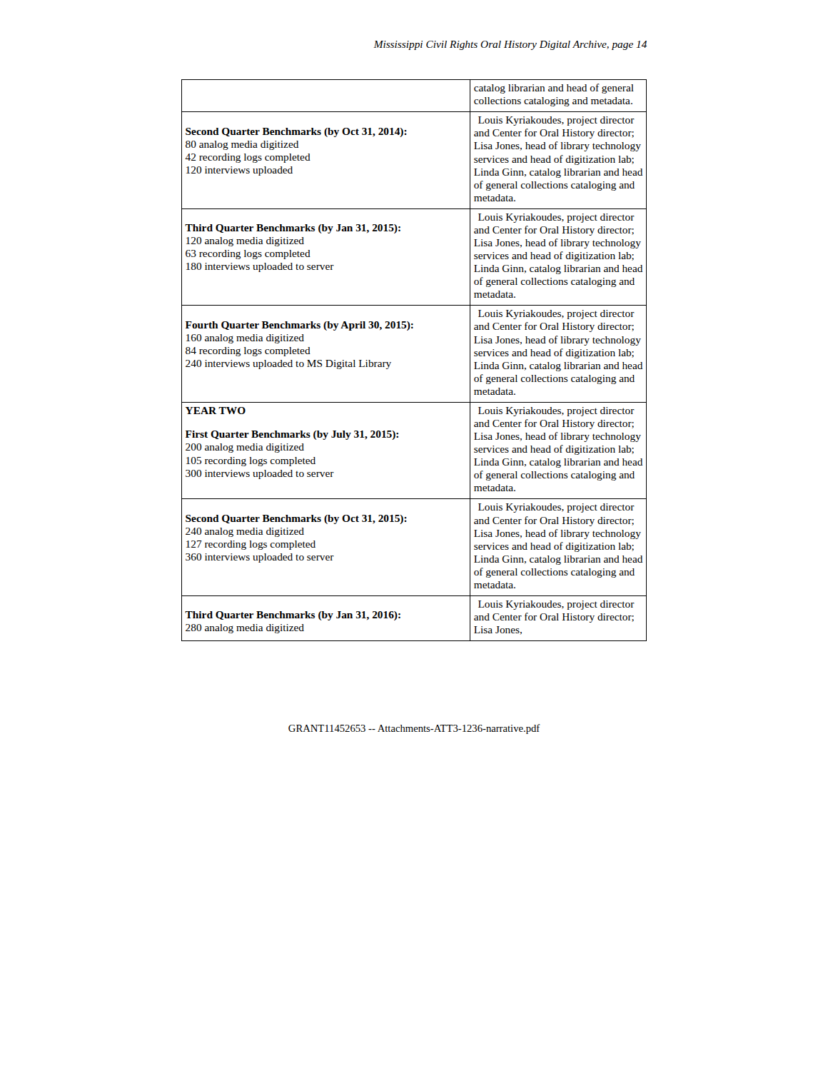Mississippi Civil Rights Oral History Digital Archive, page 14
| | catalog librarian and head of general collections cataloging and metadata. |
| Second Quarter Benchmarks (by Oct 31, 2014): 80 analog media digitized 42 recording logs completed 120 interviews uploaded | Louis Kyriakoudes, project director and Center for Oral History director; Lisa Jones, head of library technology services and head of digitization lab; Linda Ginn, catalog librarian and head of general collections cataloging and metadata. |
| Third Quarter Benchmarks (by Jan 31, 2015): 120 analog media digitized 63 recording logs completed 180 interviews uploaded to server | Louis Kyriakoudes, project director and Center for Oral History director; Lisa Jones, head of library technology services and head of digitization lab; Linda Ginn, catalog librarian and head of general collections cataloging and metadata. |
| Fourth Quarter Benchmarks (by April 30, 2015): 160 analog media digitized 84 recording logs completed 240 interviews uploaded to MS Digital Library | Louis Kyriakoudes, project director and Center for Oral History director; Lisa Jones, head of library technology services and head of digitization lab; Linda Ginn, catalog librarian and head of general collections cataloging and metadata. |
| YEAR TWO First Quarter Benchmarks (by July 31, 2015): 200 analog media digitized 105 recording logs completed 300 interviews uploaded to server | Louis Kyriakoudes, project director and Center for Oral History director; Lisa Jones, head of library technology services and head of digitization lab; Linda Ginn, catalog librarian and head of general collections cataloging and metadata. |
| Second Quarter Benchmarks (by Oct 31, 2015): 240 analog media digitized 127 recording logs completed 360 interviews uploaded to server | Louis Kyriakoudes, project director and Center for Oral History director; Lisa Jones, head of library technology services and head of digitization lab; Linda Ginn, catalog librarian and head of general collections cataloging and metadata. |
| Third Quarter Benchmarks (by Jan 31, 2016): 280 analog media digitized | Louis Kyriakoudes, project director and Center for Oral History director; Lisa Jones, |
GRANT11452653 -- Attachments-ATT3-1236-narrative.pdf